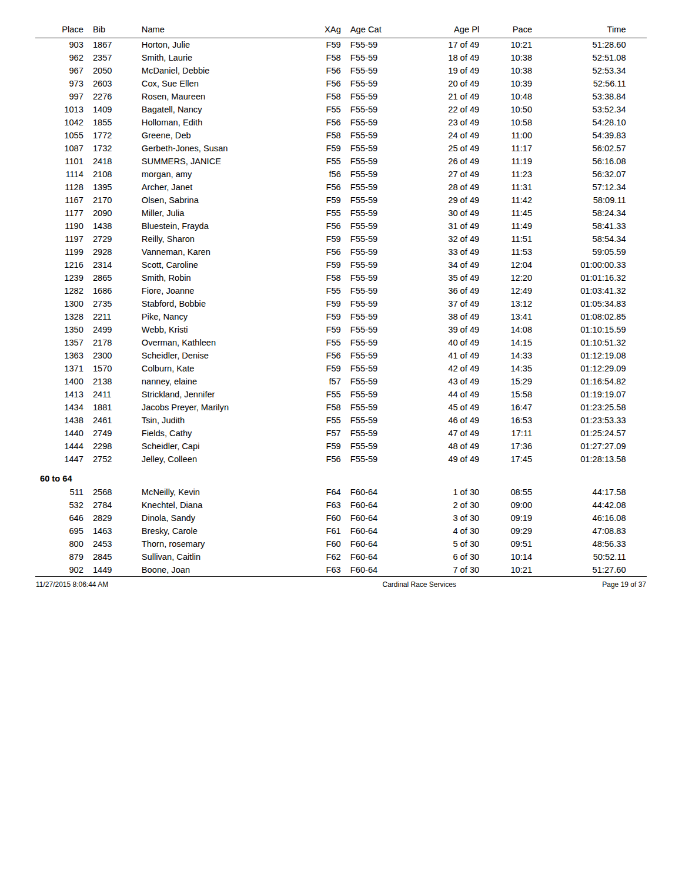| Place | Bib | Name | XAg | Age Cat | Age Pl | Pace | Time | |
| --- | --- | --- | --- | --- | --- | --- | --- | --- |
| 903 | 1867 | Horton, Julie | F59 | F55-59 | 17 of 49 | 10:21 | 51:28.60 | |
| 962 | 2357 | Smith, Laurie | F58 | F55-59 | 18 of 49 | 10:38 | 52:51.08 | |
| 967 | 2050 | McDaniel, Debbie | F56 | F55-59 | 19 of 49 | 10:38 | 52:53.34 | |
| 973 | 2603 | Cox, Sue Ellen | F56 | F55-59 | 20 of 49 | 10:39 | 52:56.11 | |
| 997 | 2276 | Rosen, Maureen | F58 | F55-59 | 21 of 49 | 10:48 | 53:38.84 | |
| 1013 | 1409 | Bagatell, Nancy | F55 | F55-59 | 22 of 49 | 10:50 | 53:52.34 | |
| 1042 | 1855 | Holloman, Edith | F56 | F55-59 | 23 of 49 | 10:58 | 54:28.10 | |
| 1055 | 1772 | Greene, Deb | F58 | F55-59 | 24 of 49 | 11:00 | 54:39.83 | |
| 1087 | 1732 | Gerbeth-Jones, Susan | F59 | F55-59 | 25 of 49 | 11:17 | 56:02.57 | |
| 1101 | 2418 | SUMMERS, JANICE | F55 | F55-59 | 26 of 49 | 11:19 | 56:16.08 | |
| 1114 | 2108 | morgan, amy | f56 | F55-59 | 27 of 49 | 11:23 | 56:32.07 | |
| 1128 | 1395 | Archer, Janet | F56 | F55-59 | 28 of 49 | 11:31 | 57:12.34 | |
| 1167 | 2170 | Olsen, Sabrina | F59 | F55-59 | 29 of 49 | 11:42 | 58:09.11 | |
| 1177 | 2090 | Miller, Julia | F55 | F55-59 | 30 of 49 | 11:45 | 58:24.34 | |
| 1190 | 1438 | Bluestein, Frayda | F56 | F55-59 | 31 of 49 | 11:49 | 58:41.33 | |
| 1197 | 2729 | Reilly, Sharon | F59 | F55-59 | 32 of 49 | 11:51 | 58:54.34 | |
| 1199 | 2928 | Vanneman, Karen | F56 | F55-59 | 33 of 49 | 11:53 | 59:05.59 | |
| 1216 | 2314 | Scott, Caroline | F59 | F55-59 | 34 of 49 | 12:04 | 01:00:00.33 | |
| 1239 | 2865 | Smith, Robin | F58 | F55-59 | 35 of 49 | 12:20 | 01:01:16.32 | |
| 1282 | 1686 | Fiore, Joanne | F55 | F55-59 | 36 of 49 | 12:49 | 01:03:41.32 | |
| 1300 | 2735 | Stabford, Bobbie | F59 | F55-59 | 37 of 49 | 13:12 | 01:05:34.83 | |
| 1328 | 2211 | Pike, Nancy | F59 | F55-59 | 38 of 49 | 13:41 | 01:08:02.85 | |
| 1350 | 2499 | Webb, Kristi | F59 | F55-59 | 39 of 49 | 14:08 | 01:10:15.59 | |
| 1357 | 2178 | Overman, Kathleen | F55 | F55-59 | 40 of 49 | 14:15 | 01:10:51.32 | |
| 1363 | 2300 | Scheidler, Denise | F56 | F55-59 | 41 of 49 | 14:33 | 01:12:19.08 | |
| 1371 | 1570 | Colburn, Kate | F59 | F55-59 | 42 of 49 | 14:35 | 01:12:29.09 | |
| 1400 | 2138 | nanney, elaine | f57 | F55-59 | 43 of 49 | 15:29 | 01:16:54.82 | |
| 1413 | 2411 | Strickland, Jennifer | F55 | F55-59 | 44 of 49 | 15:58 | 01:19:19.07 | |
| 1434 | 1881 | Jacobs Preyer, Marilyn | F58 | F55-59 | 45 of 49 | 16:47 | 01:23:25.58 | |
| 1438 | 2461 | Tsin, Judith | F55 | F55-59 | 46 of 49 | 16:53 | 01:23:53.33 | |
| 1440 | 2749 | Fields, Cathy | F57 | F55-59 | 47 of 49 | 17:11 | 01:25:24.57 | |
| 1444 | 2298 | Scheidler, Capi | F59 | F55-59 | 48 of 49 | 17:36 | 01:27:27.09 | |
| 1447 | 2752 | Jelley, Colleen | F56 | F55-59 | 49 of 49 | 17:45 | 01:28:13.58 | |
| 60 to 64 |
| 511 | 2568 | McNeilly, Kevin | F64 | F60-64 | 1 of 30 | 08:55 | 44:17.58 | |
| 532 | 2784 | Knechtel, Diana | F63 | F60-64 | 2 of 30 | 09:00 | 44:42.08 | |
| 646 | 2829 | Dinola, Sandy | F60 | F60-64 | 3 of 30 | 09:19 | 46:16.08 | |
| 695 | 1463 | Bresky, Carole | F61 | F60-64 | 4 of 30 | 09:29 | 47:08.83 | |
| 800 | 2453 | Thorn, rosemary | F60 | F60-64 | 5 of 30 | 09:51 | 48:56.33 | |
| 879 | 2845 | Sullivan, Caitlin | F62 | F60-64 | 6 of 30 | 10:14 | 50:52.11 | |
| 902 | 1449 | Boone, Joan | F63 | F60-64 | 7 of 30 | 10:21 | 51:27.60 | |
| 11/27/2015 8:06:44 AM | Cardinal Race Services | Page 19 of 37 |